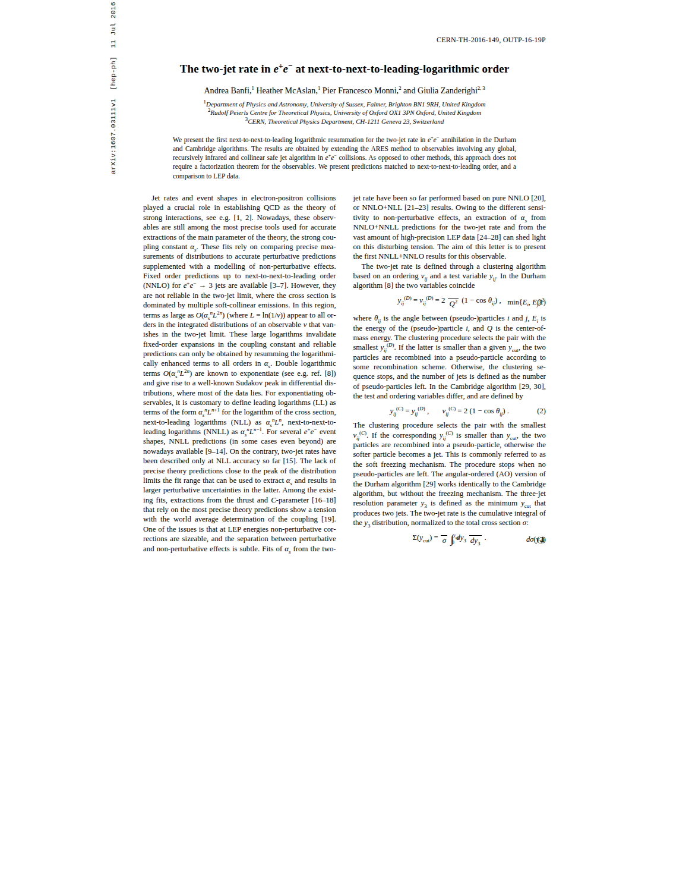arXiv:1607.03111v1 [hep-ph] 11 Jul 2016
CERN-TH-2016-149, OUTP-16-19P
The two-jet rate in e+e− at next-to-next-to-leading-logarithmic order
Andrea Banfi,1 Heather McAslan,1 Pier Francesco Monni,2 and Giulia Zanderighi2, 3
1Department of Physics and Astronomy, University of Sussex, Falmer, Brighton BN1 9RH, United Kingdom
2Rudolf Peierls Centre for Theoretical Physics, University of Oxford OX1 3PN Oxford, United Kingdom
3CERN, Theoretical Physics Department, CH-1211 Geneva 23, Switzerland
We present the first next-to-next-to-leading logarithmic resummation for the two-jet rate in e+e− annihilation in the Durham and Cambridge algorithms. The results are obtained by extending the ARES method to observables involving any global, recursively infrared and collinear safe jet algorithm in e+e− collisions. As opposed to other methods, this approach does not require a factorization theorem for the observables. We present predictions matched to next-to-next-to-leading order, and a comparison to LEP data.
Jet rates and event shapes in electron-positron collisions played a crucial role in establishing QCD as the theory of strong interactions, see e.g. [1, 2]. Nowadays, these observables are still among the most precise tools used for accurate extractions of the main parameter of the theory, the strong coupling constant αs. These fits rely on comparing precise measurements of distributions to accurate perturbative predictions supplemented with a modelling of non-perturbative effects. Fixed order predictions up to next-to-next-to-leading order (NNLO) for e+e− → 3 jets are available [3–7]. However, they are not reliable in the two-jet limit, where the cross section is dominated by multiple soft-collinear emissions. In this region, terms as large as O(αsnL2n) (where L = ln(1/v)) appear to all orders in the integrated distributions of an observable v that vanishes in the two-jet limit. These large logarithms invalidate fixed-order expansions in the coupling constant and reliable predictions can only be obtained by resumming the logarithmically enhanced terms to all orders in αs. Double logarithmic terms O(αsnL2n) are known to exponentiate (see e.g. ref. [8]) and give rise to a well-known Sudakov peak in differential distributions, where most of the data lies. For exponentiating observables, it is customary to define leading logarithms (LL) as terms of the form αsnLn+1 for the logarithm of the cross section, next-to-leading logarithms (NLL) as αsnLn, next-to-next-to-leading logarithms (NNLL) as αsnLn−1. For several e+e− event shapes, NNLL predictions (in some cases even beyond) are nowadays available [9–14]. On the contrary, two-jet rates have been described only at NLL accuracy so far [15]. The lack of precise theory predictions close to the peak of the distribution limits the fit range that can be used to extract αs and results in larger perturbative uncertainties in the latter. Among the existing fits, extractions from the thrust and C-parameter [16–18] that rely on the most precise theory predictions show a tension with the world average determination of the coupling [19]. One of the issues is that at LEP energies non-perturbative corrections are sizeable, and the separation between perturbative and non-perturbative effects is subtle. Fits of αs from the two-jet rate have been so far performed based on pure NNLO [20], or NNLO+NLL [21–23] results. Owing to the different sensitivity to non-perturbative effects, an extraction of αs from NNLO+NNLL predictions for the two-jet rate and from the vast amount of high-precision LEP data [24–28] can shed light on this disturbing tension. The aim of this letter is to present the first NNLL+NNLO results for this observable.
The two-jet rate is defined through a clustering algorithm based on an ordering vij and a test variable yij. In the Durham algorithm [8] the two variables coincide
yij(D) = vij(D) = 2 min{Ei, Ej}2 Q2 (1 − cos θij) , (1)
where θij is the angle between (pseudo-)particles i and j, Ei is the energy of the (pseudo-)particle i, and Q is the center-of-mass energy. The clustering procedure selects the pair with the smallest yij(D). If the latter is smaller than a given ycut, the two particles are recombined into a pseudo-particle according to some recombination scheme. Otherwise, the clustering sequence stops, and the number of jets is defined as the number of pseudo-particles left. In the Cambridge algorithm [29, 30], the test and ordering variables differ, and are defined by
yij(C) = yij(D) , vij(C) = 2 (1 − cos θij) . (2)
The clustering procedure selects the pair with the smallest vij(C). If the corresponding yij(C) is smaller than ycut, the two particles are recombined into a pseudo-particle, otherwise the softer particle becomes a jet. This is commonly referred to as the soft freezing mechanism. The procedure stops when no pseudo-particles are left. The angular-ordered (AO) version of the Durham algorithm [29] works identically to the Cambridge algorithm, but without the freezing mechanism. The three-jet resolution parameter y3 is defined as the minimum ycut that produces two jets. The two-jet rate is the cumulative integral of the y3 distribution, normalized to the total cross section σ:
Σ(ycut) = 1 σ ∫ycut 0 dy3 dσ(y3) dy3 . (3)